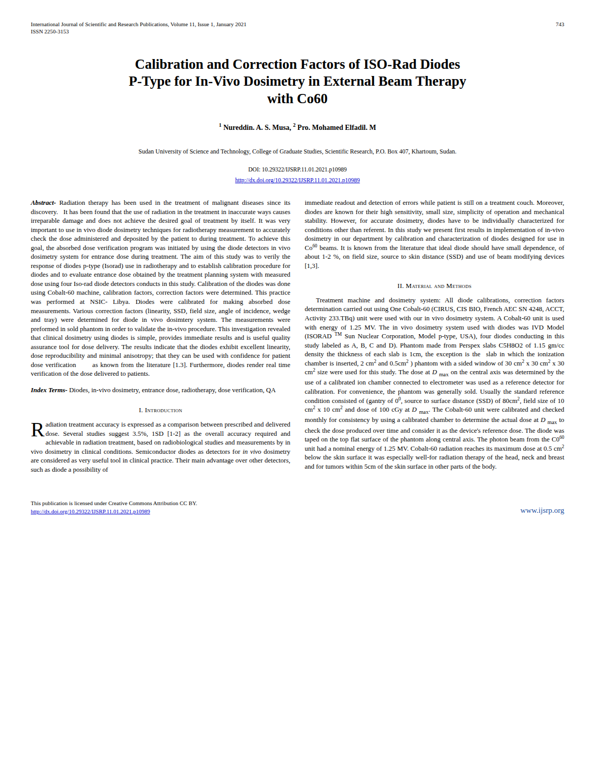International Journal of Scientific and Research Publications, Volume 11, Issue 1, January 2021
ISSN 2250-3153
743
Calibration and Correction Factors of ISO-Rad Diodes
P-Type for In-Vivo Dosimetry in External Beam Therapy
with Co60
1 Nureddin. A. S. Musa, 2 Pro. Mohamed Elfadil. M
Sudan University of Science and Technology, College of Graduate Studies, Scientific Research, P.O. Box 407, Khartoum, Sudan.
DOI: 10.29322/IJSRP.11.01.2021.p10989
http://dx.doi.org/10.29322/IJSRP.11.01.2021.p10989
Abstract- Radiation therapy has been used in the treatment of malignant diseases since its discovery. It has been found that the use of radiation in the treatment in inaccurate ways causes irreparable damage and does not achieve the desired goal of treatment by itself. It was very important to use in vivo diode dosimetry techniques for radiotherapy measurement to accurately check the dose administered and deposited by the patient to during treatment. To achieve this goal, the absorbed dose verification program was initiated by using the diode detectors in vivo dosimetry system for entrance dose during treatment. The aim of this study was to verily the response of diodes p-type (Isorad) use in radiotherapy and to establish calibration procedure for diodes and to evaluate entrance dose obtained by the treatment planning system with measured dose using four Iso-rad diode detectors conducts in this study. Calibration of the diodes was done using Cobalt-60 machine, calibration factors, correction factors were determined. This practice was performed at NSIC- Libya. Diodes were calibrated for making absorbed dose measurements. Various correction factors (linearity, SSD, field size, angle of incidence, wedge and tray) were determined for diode in vivo dosimtery system. The measurements were preformed in sold phantom in order to validate the in-vivo procedure. This investigation revealed that clinical dosimetry using diodes is simple, provides immediate results and is useful quality assurance tool for dose delivery. The results indicate that the diodes exhibit excellent linearity, dose reproducibility and minimal anisotropy; that they can be used with confidence for patient dose verification as known from the literature [1.3]. Furthermore, diodes render real time verification of the dose delivered to patients.
Index Terms- Diodes, in-vivo dosimetry, entrance dose, radiotherapy, dose verification, QA
I. Introduction
Radiation treatment accuracy is expressed as a comparison between prescribed and delivered dose. Several studies suggest 3.5%, 1SD [1-2] as the overall accuracy required and achievable in radiation treatment, based on radiobiological studies and measurements by in vivo dosimetry in clinical conditions. Semiconductor diodes as detectors for in vivo dosimetry are considered as very useful tool in clinical practice. Their main advantage over other detectors, such as diode a possibility of
immediate readout and detection of errors while patient is still on a treatment couch. Moreover, diodes are known for their high sensitivity, small size, simplicity of operation and mechanical stability. However, for accurate dosimetry, diodes have to be individually characterized for conditions other than referent. In this study we present first results in implementation of in-vivo dosimetry in our department by calibration and characterization of diodes designed for use in Co60 beams. It is known from the literature that ideal diode should have small dependence, of about 1-2 %, on field size, source to skin distance (SSD) and use of beam modifying devices [1,3].
II. Material and Methods
Treatment machine and dosimetry system: All diode calibrations, correction factors determination carried out using One Cobalt-60 (CIRUS, CIS BIO, French AEC SN 4248, ACCT, Activity 233.TBq) unit were used with our in vivo dosimetry system. A Cobalt-60 unit is used with energy of 1.25 MV. The in vivo dosimetry system used with diodes was IVD Model (ISORAD TM Sun Nuclear Corporation, Model p-type, USA), four diodes conducting in this study labeled as A, B, C and D). Phantom made from Perspex slabs C5H8O2 of 1.15 gm/cc density the thickness of each slab is 1cm, the exception is the slab in which the ionization chamber is inserted, 2 cm2 and 0.5cm2 ) phantom with a sided window of 30 cm2 x 30 cm2 x 30 cm2 size were used for this study. The dose at D max on the central axis was determined by the use of a calibrated ion chamber connected to electrometer was used as a reference detector for calibration. For convenience, the phantom was generally sold. Usually the standard reference condition consisted of (gantry of 00, source to surface distance (SSD) of 80cm2, field size of 10 cm2 x 10 cm2 and dose of 100 cGy at D max. The Cobalt-60 unit were calibrated and checked monthly for consistency by using a calibrated chamber to determine the actual dose at D max to check the dose produced over time and consider it as the device's reference dose. The diode was taped on the top flat surface of the phantom along central axis. The photon beam from the C060 unit had a nominal energy of 1.25 MV. Cobalt-60 radiation reaches its maximum dose at 0.5 cm2 below the skin surface it was especially well-for radiation therapy of the head, neck and breast and for tumors within 5cm of the skin surface in other parts of the body.
This publication is licensed under Creative Commons Attribution CC BY.
http://dx.doi.org/10.29322/IJSRP.11.01.2021.p10989
www.ijsrp.org